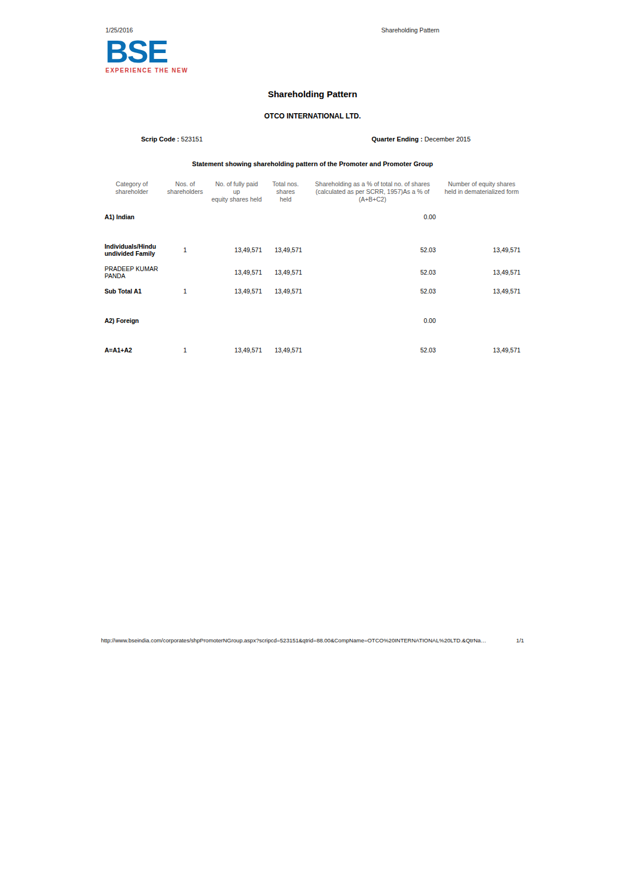1/25/2016
Shareholding Pattern
BSE
EXPERIENCE THE NEW
Shareholding Pattern
OTCO INTERNATIONAL LTD.
Scrip Code : 523151
Quarter Ending : December 2015
Statement showing shareholding pattern of the Promoter and Promoter Group
| Category of shareholder | Nos. of shareholders | No. of fully paid up equity shares held | Total nos. shares held | Shareholding as a % of total no. of shares (calculated as per SCRR, 1957)As a % of (A+B+C2) | Number of equity shares held in dematerialized form |
| --- | --- | --- | --- | --- | --- |
| A1) Indian | | | | 0.00 | |
| Individuals/Hindu undivided Family | 1 | 13,49,571 | 13,49,571 | 52.03 | 13,49,571 |
| PRADEEP KUMAR PANDA | | 13,49,571 | 13,49,571 | 52.03 | 13,49,571 |
| Sub Total A1 | 1 | 13,49,571 | 13,49,571 | 52.03 | 13,49,571 |
| A2) Foreign | | | | 0.00 | |
| A=A1+A2 | 1 | 13,49,571 | 13,49,571 | 52.03 | 13,49,571 |
http://www.bseindia.com/corporates/shpPromoterNGroup.aspx?scripcd=523151&qtrid=88.00&CompName=OTCO%20INTERNATIONAL%20LTD.&QtrNa…
1/1